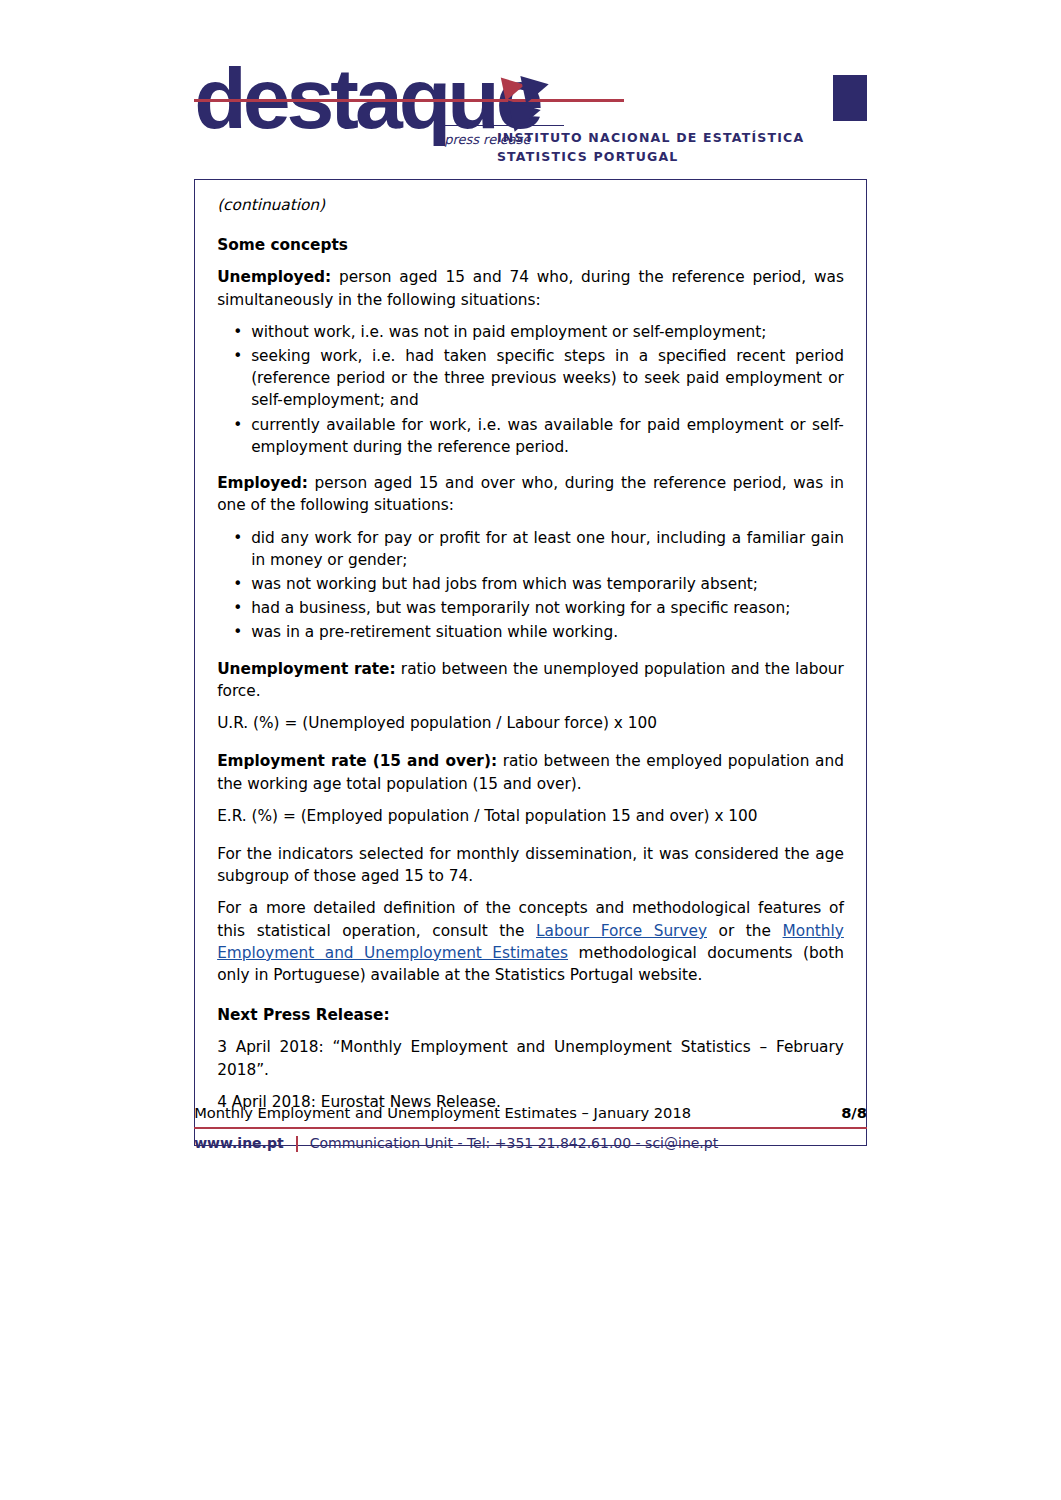destaque
press release
INSTITUTO NACIONAL DE ESTATÍSTICA
STATISTICS PORTUGAL
(continuation)
Some concepts
Unemployed: person aged 15 and 74 who, during the reference period, was simultaneously in the following situations:
without work, i.e. was not in paid employment or self-employment;
seeking work, i.e. had taken specific steps in a specified recent period (reference period or the three previous weeks) to seek paid employment or self-employment; and
currently available for work, i.e. was available for paid employment or self-employment during the reference period.
Employed: person aged 15 and over who, during the reference period, was in one of the following situations:
did any work for pay or profit for at least one hour, including a familiar gain in money or gender;
was not working but had jobs from which was temporarily absent;
had a business, but was temporarily not working for a specific reason;
was in a pre-retirement situation while working.
Unemployment rate: ratio between the unemployed population and the labour force.
U.R. (%) = (Unemployed population / Labour force) x 100
Employment rate (15 and over): ratio between the employed population and the working age total population (15 and over).
E.R. (%) = (Employed population / Total population 15 and over) x 100
For the indicators selected for monthly dissemination, it was considered the age subgroup of those aged 15 to 74.
For a more detailed definition of the concepts and methodological features of this statistical operation, consult the Labour Force Survey or the Monthly Employment and Unemployment Estimates methodological documents (both only in Portuguese) available at the Statistics Portugal website.
Next Press Release:
3 April 2018: “Monthly Employment and Unemployment Statistics – February 2018”.
4 April 2018: Eurostat News Release.
Monthly Employment and Unemployment Estimates – January 2018 8/8
www.ine.pt Communication Unit - Tel: +351 21.842.61.00 - sci@ine.pt